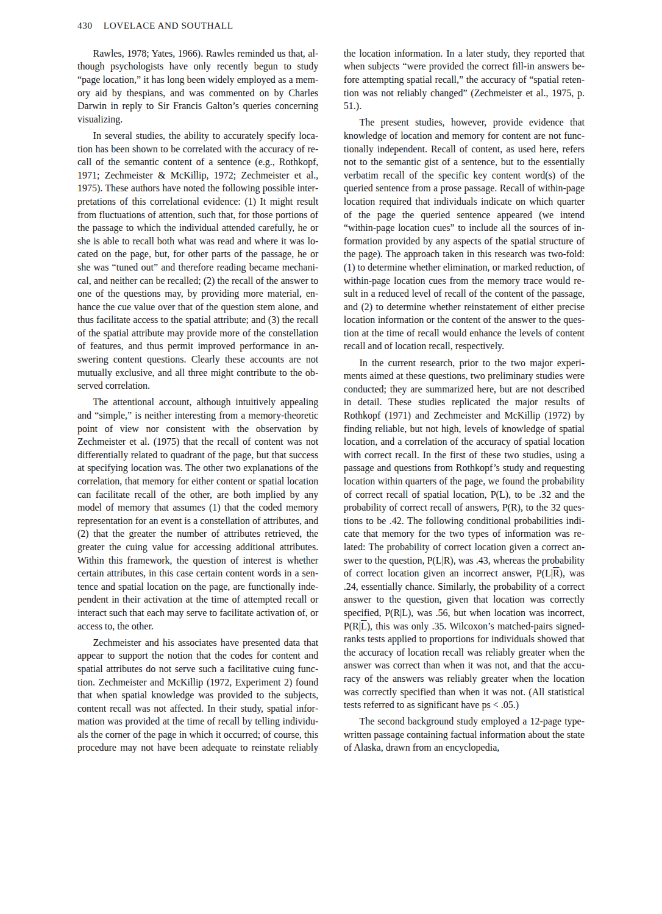430 LOVELACE AND SOUTHALL
Rawles, 1978; Yates, 1966). Rawles reminded us that, although psychologists have only recently begun to study “page location,” it has long been widely employed as a memory aid by thespians, and was commented on by Charles Darwin in reply to Sir Francis Galton’s queries concerning visualizing.
In several studies, the ability to accurately specify location has been shown to be correlated with the accuracy of recall of the semantic content of a sentence (e.g., Rothkopf, 1971; Zechmeister & McKillip, 1972; Zechmeister et al., 1975). These authors have noted the following possible interpretations of this correlational evidence: (1) It might result from fluctuations of attention, such that, for those portions of the passage to which the individual attended carefully, he or she is able to recall both what was read and where it was located on the page, but, for other parts of the passage, he or she was “tuned out” and therefore reading became mechanical, and neither can be recalled; (2) the recall of the answer to one of the questions may, by providing more material, enhance the cue value over that of the question stem alone, and thus facilitate access to the spatial attribute; and (3) the recall of the spatial attribute may provide more of the constellation of features, and thus permit improved performance in answering content questions. Clearly these accounts are not mutually exclusive, and all three might contribute to the observed correlation.
The attentional account, although intuitively appealing and “simple,” is neither interesting from a memory-theoretic point of view nor consistent with the observation by Zechmeister et al. (1975) that the recall of content was not differentially related to quadrant of the page, but that success at specifying location was. The other two explanations of the correlation, that memory for either content or spatial location can facilitate recall of the other, are both implied by any model of memory that assumes (1) that the coded memory representation for an event is a constellation of attributes, and (2) that the greater the number of attributes retrieved, the greater the cuing value for accessing additional attributes. Within this framework, the question of interest is whether certain attributes, in this case certain content words in a sentence and spatial location on the page, are functionally independent in their activation at the time of attempted recall or interact such that each may serve to facilitate activation of, or access to, the other.
Zechmeister and his associates have presented data that appear to support the notion that the codes for content and spatial attributes do not serve such a facilitative cuing function. Zechmeister and McKillip (1972, Experiment 2) found that when spatial knowledge was provided to the subjects, content recall was not affected. In their study, spatial information was provided at the time of recall by telling individuals the corner of the page in which it occurred; of course, this procedure may not have been adequate to reinstate reliably the location information. In a later study, they reported that when subjects “were provided the correct fill-in answers before attempting spatial recall,” the accuracy of “spatial retention was not reliably changed” (Zechmeister et al., 1975, p. 51.).
The present studies, however, provide evidence that knowledge of location and memory for content are not functionally independent. Recall of content, as used here, refers not to the semantic gist of a sentence, but to the essentially verbatim recall of the specific key content word(s) of the queried sentence from a prose passage. Recall of within-page location required that individuals indicate on which quarter of the page the queried sentence appeared (we intend “within-page location cues” to include all the sources of information provided by any aspects of the spatial structure of the page). The approach taken in this research was two-fold: (1) to determine whether elimination, or marked reduction, of within-page location cues from the memory trace would result in a reduced level of recall of the content of the passage, and (2) to determine whether reinstatement of either precise location information or the content of the answer to the question at the time of recall would enhance the levels of content recall and of location recall, respectively.
In the current research, prior to the two major experiments aimed at these questions, two preliminary studies were conducted; they are summarized here, but are not described in detail. These studies replicated the major results of Rothkopf (1971) and Zechmeister and McKillip (1972) by finding reliable, but not high, levels of knowledge of spatial location, and a correlation of the accuracy of spatial location with correct recall. In the first of these two studies, using a passage and questions from Rothkopf’s study and requesting location within quarters of the page, we found the probability of correct recall of spatial location, P(L), to be .32 and the probability of correct recall of answers, P(R), to the 32 questions to be .42. The following conditional probabilities indicate that memory for the two types of information was related: The probability of correct location given a correct answer to the question, P(L|R), was .43, whereas the probability of correct location given an incorrect answer, P(L|R), was .24, essentially chance. Similarly, the probability of a correct answer to the question, given that location was correctly specified, P(R|L), was .56, but when location was incorrect, P(R|L), this was only .35. Wilcoxon’s matched-pairs signed-ranks tests applied to proportions for individuals showed that the accuracy of location recall was reliably greater when the answer was correct than when it was not, and that the accuracy of the answers was reliably greater when the location was correctly specified than when it was not. (All statistical tests referred to as significant have ps < .05.)
The second background study employed a 12-page typewritten passage containing factual information about the state of Alaska, drawn from an encyclopedia,